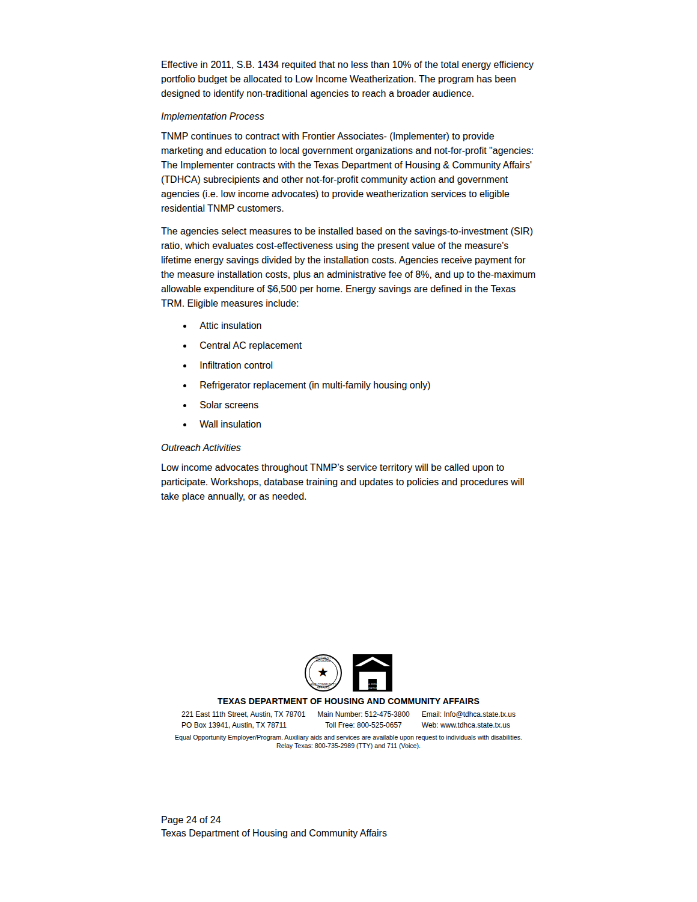Effective in 2011, S.B. 1434 requited that no less than 10% of the total energy efficiency portfolio budget be allocated to Low Income Weatherization. The program has been designed to identify non-traditional agencies to reach a broader audience.
Implementation Process
TNMP continues to contract with Frontier Associates- (Implementer) to provide marketing and education to local government organizations and not-for-profit "agencies: The Implementer contracts with the Texas Department of Housing & Community Affairs' (TDHCA) subrecipients and other not-for-profit community action and government agencies (i.e. low income advocates) to provide weatherization services to eligible residential TNMP customers.
The agencies select measures to be installed based on the savings-to-investment (SIR) ratio, which evaluates cost-effectiveness using the present value of the measure's lifetime energy savings divided by the installation costs. Agencies receive payment for the measure installation costs, plus an administrative fee of 8%, and up to the-maximum allowable expenditure of $6,500 per home. Energy savings are defined in the Texas TRM. Eligible measures include:
Attic insulation
Central AC replacement
Infiltration control
Refrigerator replacement (in multi-family housing only)
Solar screens
Wall insulation
Outreach Activities
Low income advocates throughout TNMP’s service territory will be called upon to participate. Workshops, database training and updates to policies and procedures will take place annually, or as needed.
Department of Housing
★
and Community Affairs
Equal Housing Opportunity
TEXAS DEPARTMENT OF HOUSING AND COMMUNITY AFFAIRS
| 221 East 11th Street, Austin, TX 78701 | Main Number: 512-475-3800 | Email: Info@tdhca.state.tx.us |
| PO Box 13941, Austin, TX 78711 | Toll Free: 800-525-0657 | Web: www.tdhca.state.tx.us |
Equal Opportunity Employer/Program. Auxiliary aids and services are available upon request to individuals with disabilities.
Relay Texas: 800-735-2989 (TTY) and 711 (Voice).
Page 24 of 24
Texas Department of Housing and Community Affairs